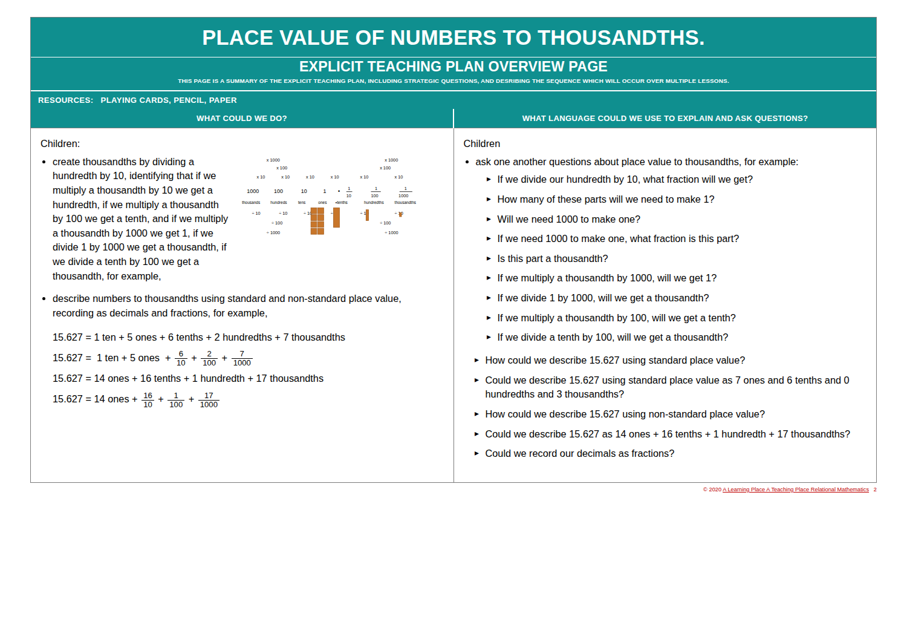PLACE VALUE OF NUMBERS TO THOUSANDTHS.
EXPLICIT TEACHING PLAN OVERVIEW PAGE
THIS PAGE IS A SUMMARY OF THE EXPLICIT TEACHING PLAN, INCLUDING STRATEGIC QUESTIONS, AND DESRIBING THE SEQUENCE WHICH WILL OCCUR OVER MULTIPLE LESSONS.
RESOURCES: PLAYING CARDS, PENCIL, PAPER
| WHAT COULD WE DO? | WHAT LANGUAGE COULD WE USE TO EXPLAIN AND ASK QUESTIONS? |
| --- | --- |
| Children: create thousandths by dividing a hundredth by 10, identifying that if we multiply a thousandth by 10 we get a hundredth, if we multiply a thousandth by 100 we get a tenth, and if we multiply a thousandth by 1000 we get 1, if we divide 1 by 1000 we get a thousandth, if we divide a tenth by 100 we get a thousandth, for example, describe numbers to thousandths using standard and non-standard place value, recording as decimals and fractions, for example, 15.627 = 1 ten + 5 ones + 6 tenths + 2 hundredths + 7 thousandths 15.627 = 1 ten + 5 ones + 6 10 + 2 100 + 7 1000 15.627 = 14 ones + 16 tenths + 1 hundredth + 17 thousandths 15.627 = 14 ones + 16 10 + 1 100 + 17 1000 | Children ask one another questions about place value to thousandths, for example: If we divide our hundredth by 10, what fraction will we get? How many of these parts will we need to make 1? Will we need 1000 to make one? If we need 1000 to make one, what fraction is this part? Is this part a thousandth? If we multiply a thousandth by 1000, will we get 1? If we divide 1 by 1000, will we get a thousandth? If we multiply a thousandth by 100, will we get a tenth? If we divide a tenth by 100, will we get a thousandth? How could we describe 15.627 using standard place value? Could we describe 15.627 using standard place value as 7 ones and 6 tenths and 0 hundredths and 3 thousandths? How could we describe 15.627 using non-standard place value? Could we describe 15.627 as 14 ones + 16 tenths + 1 hundredth + 17 thousandths? Could we record our decimals as fractions? |
© 2020 A Learning Place A Teaching Place Relational Mathematics 2